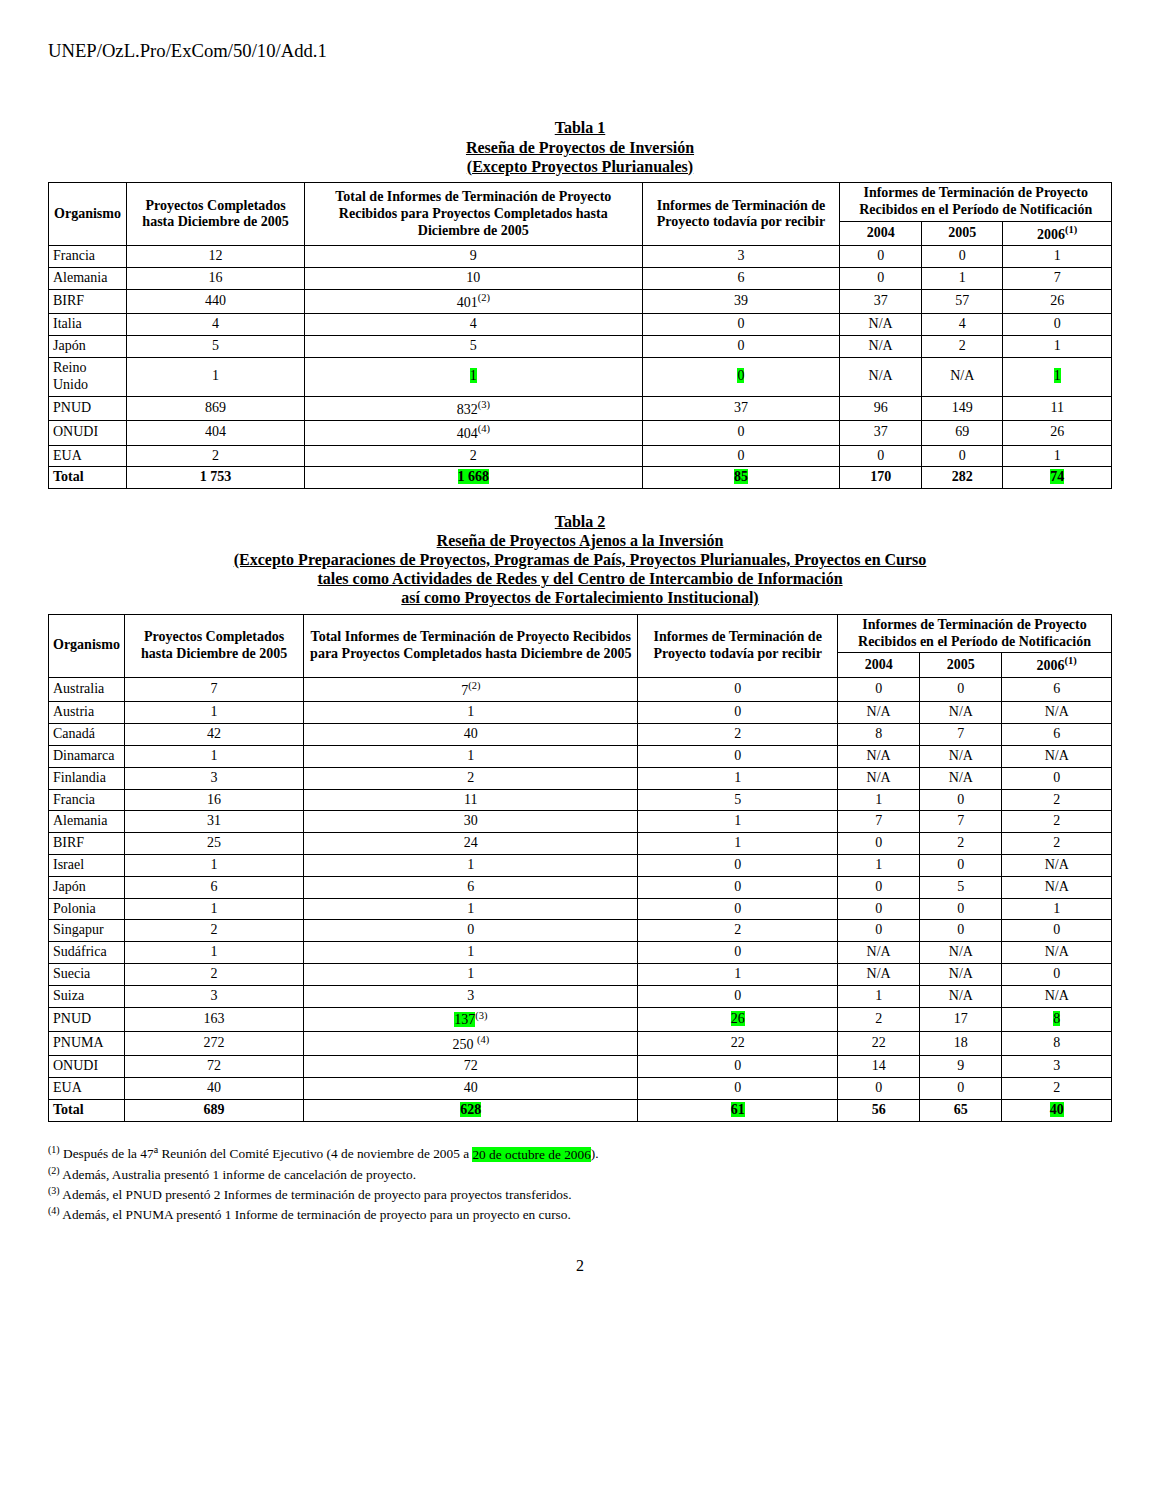UNEP/OzL.Pro/ExCom/50/10/Add.1
Tabla 1
Reseña de Proyectos de Inversión
(Excepto Proyectos Plurianuales)
| Organismo | Proyectos Completados hasta Diciembre de 2005 | Total de Informes de Terminación de Proyecto Recibidos para Proyectos Completados hasta Diciembre de 2005 | Informes de Terminación de Proyecto todavía por recibir | Informes de Terminación de Proyecto Recibidos en el Período de Notificación |
| --- | --- | --- | --- | --- |
| 2004 | 2005 | 2006 (1) |
| Francia | 12 | 9 | 3 | 0 | 0 | 1 |
| Alemania | 16 | 10 | 6 | 0 | 1 | 7 |
| BIRF | 440 | 401 (2) | 39 | 37 | 57 | 26 |
| Italia | 4 | 4 | 0 | N/A | 4 | 0 |
| Japón | 5 | 5 | 0 | N/A | 2 | 1 |
| Reino Unido | 1 | 1 | 0 | N/A | N/A | 1 |
| PNUD | 869 | 832 (3) | 37 | 96 | 149 | 11 |
| ONUDI | 404 | 404 (4) | 0 | 37 | 69 | 26 |
| EUA | 2 | 2 | 0 | 0 | 0 | 1 |
| Total | 1 753 | 1 668 | 85 | 170 | 282 | 74 |
Tabla 2
Reseña de Proyectos Ajenos a la Inversión
(Excepto Preparaciones de Proyectos, Programas de País, Proyectos Plurianuales, Proyectos en Curso
tales como Actividades de Redes y del Centro de Intercambio de Información
así como Proyectos de Fortalecimiento Institucional)
| Organismo | Proyectos Completados hasta Diciembre de 2005 | Total Informes de Terminación de Proyecto Recibidos para Proyectos Completados hasta Diciembre de 2005 | Informes de Terminación de Proyecto todavía por recibir | Informes de Terminación de Proyecto Recibidos en el Período de Notificación |
| --- | --- | --- | --- | --- |
| 2004 | 2005 | 2006 (1) |
| Australia | 7 | 7 (2) | 0 | 0 | 0 | 6 |
| Austria | 1 | 1 | 0 | N/A | N/A | N/A |
| Canadá | 42 | 40 | 2 | 8 | 7 | 6 |
| Dinamarca | 1 | 1 | 0 | N/A | N/A | N/A |
| Finlandia | 3 | 2 | 1 | N/A | N/A | 0 |
| Francia | 16 | 11 | 5 | 1 | 0 | 2 |
| Alemania | 31 | 30 | 1 | 7 | 7 | 2 |
| BIRF | 25 | 24 | 1 | 0 | 2 | 2 |
| Israel | 1 | 1 | 0 | 1 | 0 | N/A |
| Japón | 6 | 6 | 0 | 0 | 5 | N/A |
| Polonia | 1 | 1 | 0 | 0 | 0 | 1 |
| Singapur | 2 | 0 | 2 | 0 | 0 | 0 |
| Sudáfrica | 1 | 1 | 0 | N/A | N/A | N/A |
| Suecia | 2 | 1 | 1 | N/A | N/A | 0 |
| Suiza | 3 | 3 | 0 | 1 | N/A | N/A |
| PNUD | 163 | 137 (3) | 26 | 2 | 17 | 8 |
| PNUMA | 272 | 250 (4) | 22 | 22 | 18 | 8 |
| ONUDI | 72 | 72 | 0 | 14 | 9 | 3 |
| EUA | 40 | 40 | 0 | 0 | 0 | 2 |
| Total | 689 | 628 | 61 | 56 | 65 | 40 |
(1) Después de la 47a Reunión del Comité Ejecutivo (4 de noviembre de 2005 a 20 de octubre de 2006).
(2) Además, Australia presentó 1 informe de cancelación de proyecto.
(3) Además, el PNUD presentó 2 Informes de terminación de proyecto para proyectos transferidos.
(4) Además, el PNUMA presentó 1 Informe de terminación de proyecto para un proyecto en curso.
2